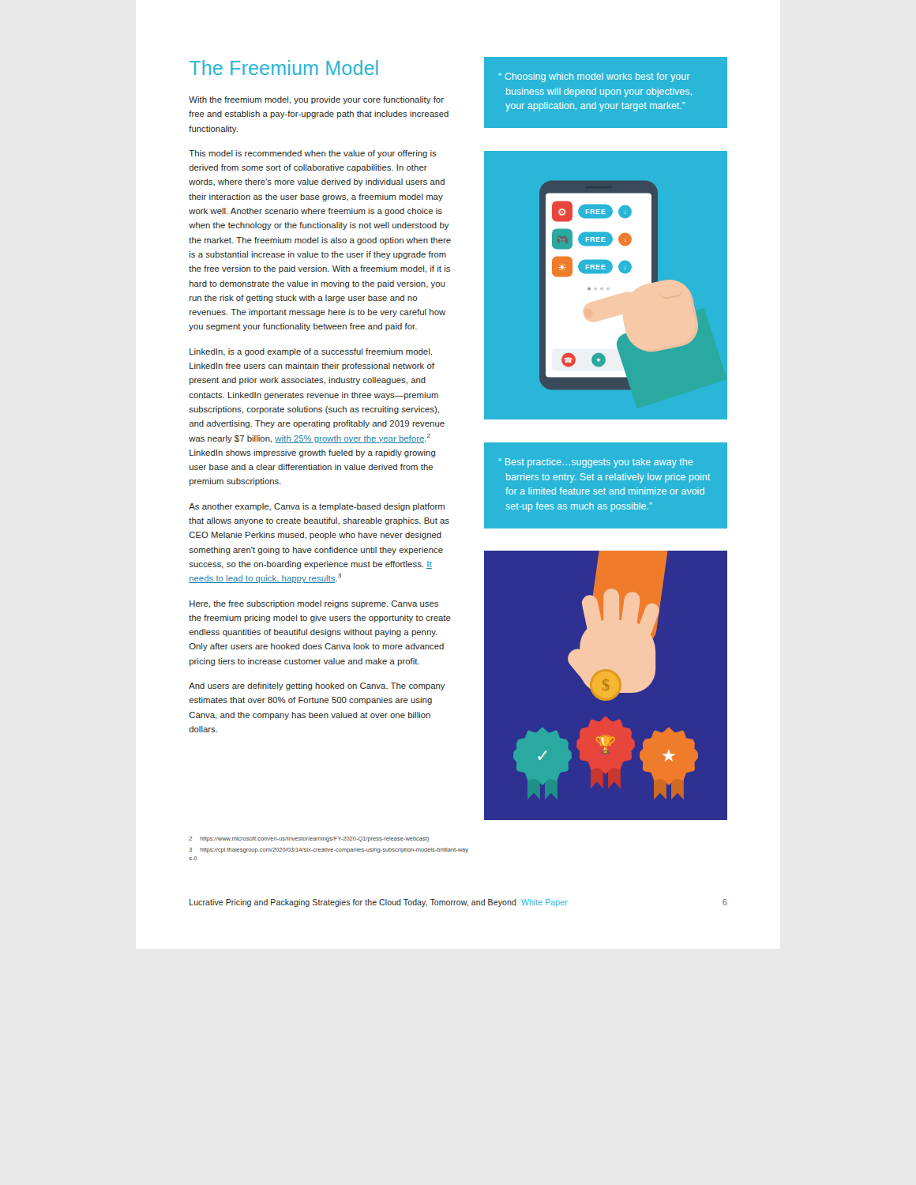The Freemium Model
With the freemium model, you provide your core functionality for free and establish a pay-for-upgrade path that includes increased functionality.
This model is recommended when the value of your offering is derived from some sort of collaborative capabilities. In other words, where there's more value derived by individual users and their interaction as the user base grows, a freemium model may work well. Another scenario where freemium is a good choice is when the technology or the functionality is not well understood by the market. The freemium model is also a good option when there is a substantial increase in value to the user if they upgrade from the free version to the paid version. With a freemium model, if it is hard to demonstrate the value in moving to the paid version, you run the risk of getting stuck with a large user base and no revenues. The important message here is to be very careful how you segment your functionality between free and paid for.
LinkedIn, is a good example of a successful freemium model. LinkedIn free users can maintain their professional network of present and prior work associates, industry colleagues, and contacts. LinkedIn generates revenue in three ways—premium subscriptions, corporate solutions (such as recruiting services), and advertising. They are operating profitably and 2019 revenue was nearly $7 billion, with 25% growth over the year before.2 LinkedIn shows impressive growth fueled by a rapidly growing user base and a clear differentiation in value derived from the premium subscriptions.
As another example, Canva is a template-based design platform that allows anyone to create beautiful, shareable graphics. But as CEO Melanie Perkins mused, people who have never designed something aren't going to have confidence until they experience success, so the on-boarding experience must be effortless. It needs to lead to quick, happy results.3
Here, the free subscription model reigns supreme. Canva uses the freemium pricing model to give users the opportunity to create endless quantities of beautiful designs without paying a penny. Only after users are hooked does Canva look to more advanced pricing tiers to increase customer value and make a profit.
And users are definitely getting hooked on Canva. The company estimates that over 80% of Fortune 500 companies are using Canva, and the company has been valued at over one billion dollars.
“ Choosing which model works best for your business will depend upon your objectives, your application, and your target market.”
⚙
FREE
↓
🎮
FREE
↓
☀
FREE
↓
☎
✦
♫
“ Best practice…suggests you take away the barriers to entry. Set a relatively low price point for a limited feature set and minimize or avoid set-up fees as much as possible.”
$
✓
🏆
★
2https://www.microsoft.com/en-us/Investor/earnings/FY-2020-Q1/press-release-webcast)
3https://cpl.thalesgroup.com/2020/03/14/six-creative-companies-using-subscription-models-brilliant-ways-0
Lucrative Pricing and Packaging Strategies for the Cloud Today, Tomorrow, and Beyond White Paper
6